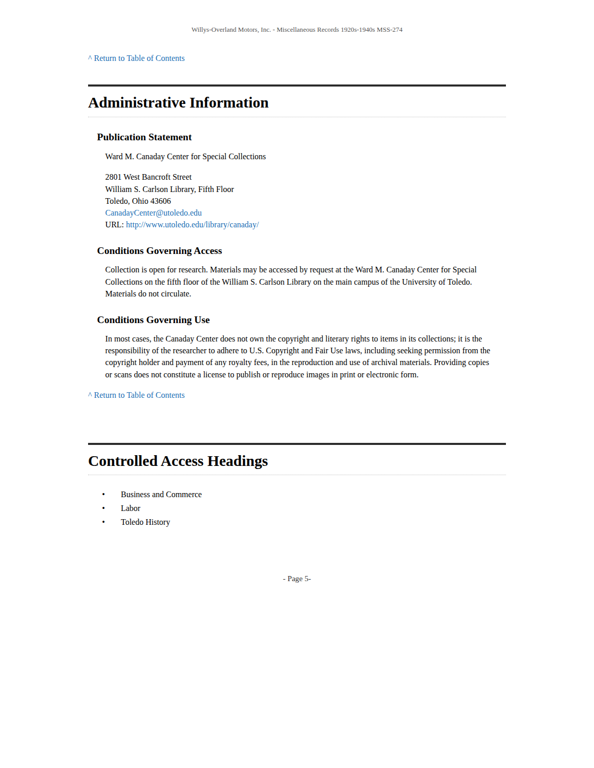Willys-Overland Motors, Inc. - Miscellaneous Records 1920s-1940s MSS-274
^ Return to Table of Contents
Administrative Information
Publication Statement
Ward M. Canaday Center for Special Collections
2801 West Bancroft Street
William S. Carlson Library, Fifth Floor
Toledo, Ohio 43606
CanadayCenter@utoledo.edu
URL: http://www.utoledo.edu/library/canaday/
Conditions Governing Access
Collection is open for research. Materials may be accessed by request at the Ward M. Canaday Center for Special Collections on the fifth floor of the William S. Carlson Library on the main campus of the University of Toledo. Materials do not circulate.
Conditions Governing Use
In most cases, the Canaday Center does not own the copyright and literary rights to items in its collections; it is the responsibility of the researcher to adhere to U.S. Copyright and Fair Use laws, including seeking permission from the copyright holder and payment of any royalty fees, in the reproduction and use of archival materials. Providing copies or scans does not constitute a license to publish or reproduce images in print or electronic form.
^ Return to Table of Contents
Controlled Access Headings
Business and Commerce
Labor
Toledo History
- Page 5-